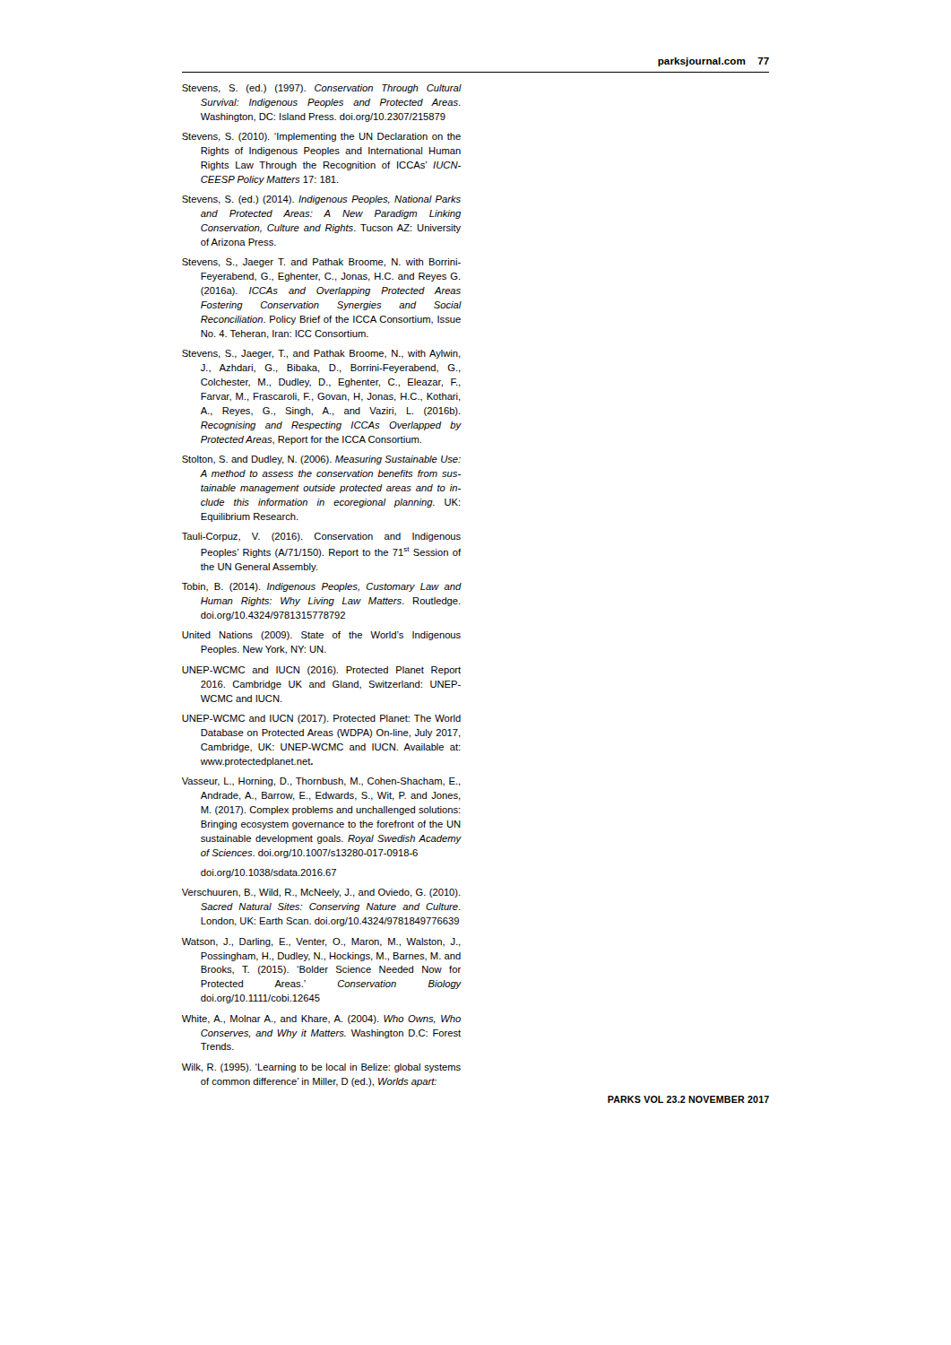parksjournal.com 77
Stevens, S. (ed.) (1997). Conservation Through Cultural Survival: Indigenous Peoples and Protected Areas. Washington, DC: Island Press. doi.org/10.2307/215879
Stevens, S. (2010). ‘Implementing the UN Declaration on the Rights of Indigenous Peoples and International Human Rights Law Through the Recognition of ICCAs’ IUCN-CEESP Policy Matters 17: 181.
Stevens, S. (ed.) (2014). Indigenous Peoples, National Parks and Protected Areas: A New Paradigm Linking Conservation, Culture and Rights. Tucson AZ: University of Arizona Press.
Stevens, S., Jaeger T. and Pathak Broome, N. with Borrini-Feyerabend, G., Eghenter, C., Jonas, H.C. and Reyes G. (2016a). ICCAs and Overlapping Protected Areas Fostering Conservation Synergies and Social Reconciliation. Policy Brief of the ICCA Consortium, Issue No. 4. Teheran, Iran: ICC Consortium.
Stevens, S., Jaeger, T., and Pathak Broome, N., with Aylwin, J., Azhdari, G., Bibaka, D., Borrini-Feyerabend, G., Colchester, M., Dudley, D., Eghenter, C., Eleazar, F., Farvar, M., Frascaroli, F., Govan, H, Jonas, H.C., Kothari, A., Reyes, G., Singh, A., and Vaziri, L. (2016b). Recognising and Respecting ICCAs Overlapped by Protected Areas, Report for the ICCA Consortium.
Stolton, S. and Dudley, N. (2006). Measuring Sustainable Use: A method to assess the conservation benefits from sustainable management outside protected areas and to include this information in ecoregional planning. UK: Equilibrium Research.
Tauli-Corpuz, V. (2016). Conservation and Indigenous Peoples’ Rights (A/71/150). Report to the 71st Session of the UN General Assembly.
Tobin, B. (2014). Indigenous Peoples, Customary Law and Human Rights: Why Living Law Matters. Routledge. doi.org/10.4324/9781315778792
United Nations (2009). State of the World’s Indigenous Peoples. New York, NY: UN.
UNEP-WCMC and IUCN (2016). Protected Planet Report 2016. Cambridge UK and Gland, Switzerland: UNEP-WCMC and IUCN.
UNEP-WCMC and IUCN (2017). Protected Planet: The World Database on Protected Areas (WDPA) On-line, July 2017, Cambridge, UK: UNEP-WCMC and IUCN. Available at: www.protectedplanet.net.
Vasseur, L., Horning, D., Thornbush, M., Cohen-Shacham, E., Andrade, A., Barrow, E., Edwards, S., Wit, P. and Jones, M. (2017). Complex problems and unchallenged solutions: Bringing ecosystem governance to the forefront of the UN sustainable development goals. Royal Swedish Academy of Sciences. doi.org/10.1007/s13280-017-0918-6
doi.org/10.1038/sdata.2016.67
Verschuuren, B., Wild, R., McNeely, J., and Oviedo, G. (2010). Sacred Natural Sites: Conserving Nature and Culture. London, UK: Earth Scan. doi.org/10.4324/9781849776639
Watson, J., Darling, E., Venter, O., Maron, M., Walston, J., Possingham, H., Dudley, N., Hockings, M., Barnes, M. and Brooks, T. (2015). ‘Bolder Science Needed Now for Protected Areas.’ Conservation Biology doi.org/10.1111/cobi.12645
White, A., Molnar A., and Khare, A. (2004). Who Owns, Who Conserves, and Why it Matters. Washington D.C: Forest Trends.
Wilk, R. (1995). ‘Learning to be local in Belize: global systems of common difference’ in Miller, D (ed.), Worlds apart:
PARKS VOL 23.2 NOVEMBER 2017